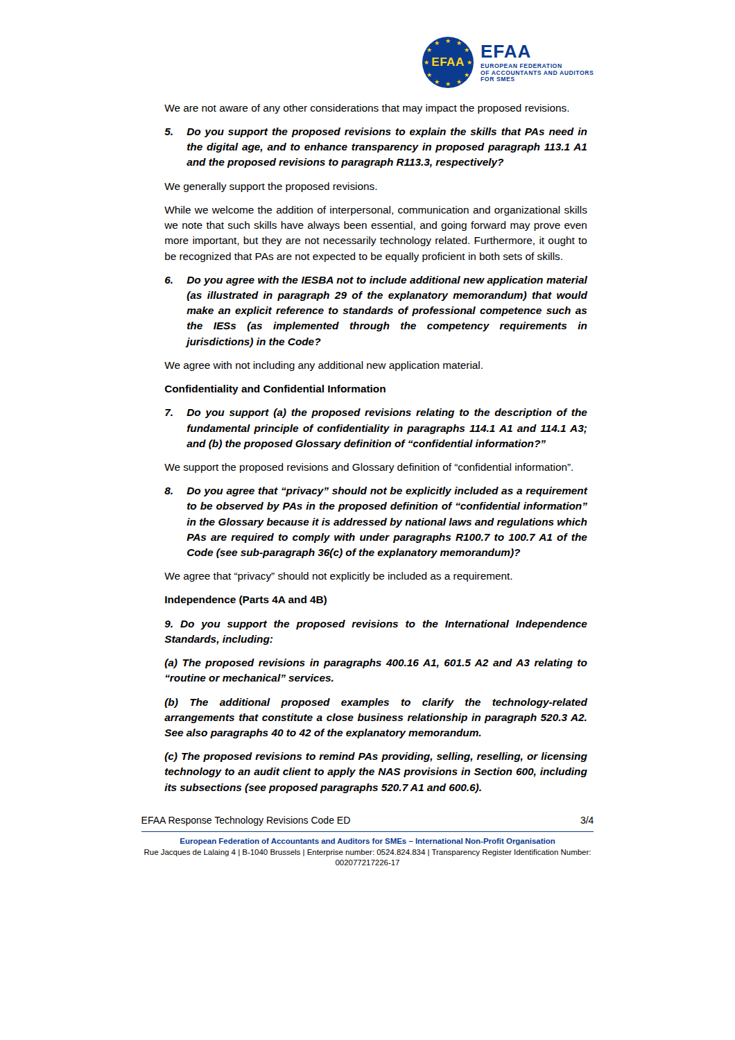★ ★ ★ ★ ★ ★ ★ ★ ★ ★ ★ ★
EFAA
EFAA
EUROPEAN FEDERATION
OF ACCOUNTANTS AND AUDITORS
FOR SMES
We are not aware of any other considerations that may impact the proposed revisions.
5.
Do you support the proposed revisions to explain the skills that PAs need in the digital age, and to enhance transparency in proposed paragraph 113.1 A1 and the proposed revisions to paragraph R113.3, respectively?
We generally support the proposed revisions.
While we welcome the addition of interpersonal, communication and organizational skills we note that such skills have always been essential, and going forward may prove even more important, but they are not necessarily technology related. Furthermore, it ought to be recognized that PAs are not expected to be equally proficient in both sets of skills.
6.
Do you agree with the IESBA not to include additional new application material (as illustrated in paragraph 29 of the explanatory memorandum) that would make an explicit reference to standards of professional competence such as the IESs (as implemented through the competency requirements in jurisdictions) in the Code?
We agree with not including any additional new application material.
Confidentiality and Confidential Information
7.
Do you support (a) the proposed revisions relating to the description of the fundamental principle of confidentiality in paragraphs 114.1 A1 and 114.1 A3; and (b) the proposed Glossary definition of “confidential information?”
We support the proposed revisions and Glossary definition of “confidential information”.
8.
Do you agree that “privacy” should not be explicitly included as a requirement to be observed by PAs in the proposed definition of “confidential information” in the Glossary because it is addressed by national laws and regulations which PAs are required to comply with under paragraphs R100.7 to 100.7 A1 of the Code (see sub-paragraph 36(c) of the explanatory memorandum)?
We agree that “privacy” should not explicitly be included as a requirement.
Independence (Parts 4A and 4B)
9. Do you support the proposed revisions to the International Independence Standards, including:
(a) The proposed revisions in paragraphs 400.16 A1, 601.5 A2 and A3 relating to “routine or mechanical” services.
(b) The additional proposed examples to clarify the technology-related arrangements that constitute a close business relationship in paragraph 520.3 A2. See also paragraphs 40 to 42 of the explanatory memorandum.
(c) The proposed revisions to remind PAs providing, selling, reselling, or licensing technology to an audit client to apply the NAS provisions in Section 600, including its subsections (see proposed paragraphs 520.7 A1 and 600.6).
EFAA Response Technology Revisions Code ED 3/4
European Federation of Accountants and Auditors for SMEs – International Non-Profit Organisation
Rue Jacques de Lalaing 4 | B-1040 Brussels | Enterprise number: 0524.824.834 | Transparency Register Identification Number: 002077217226-17